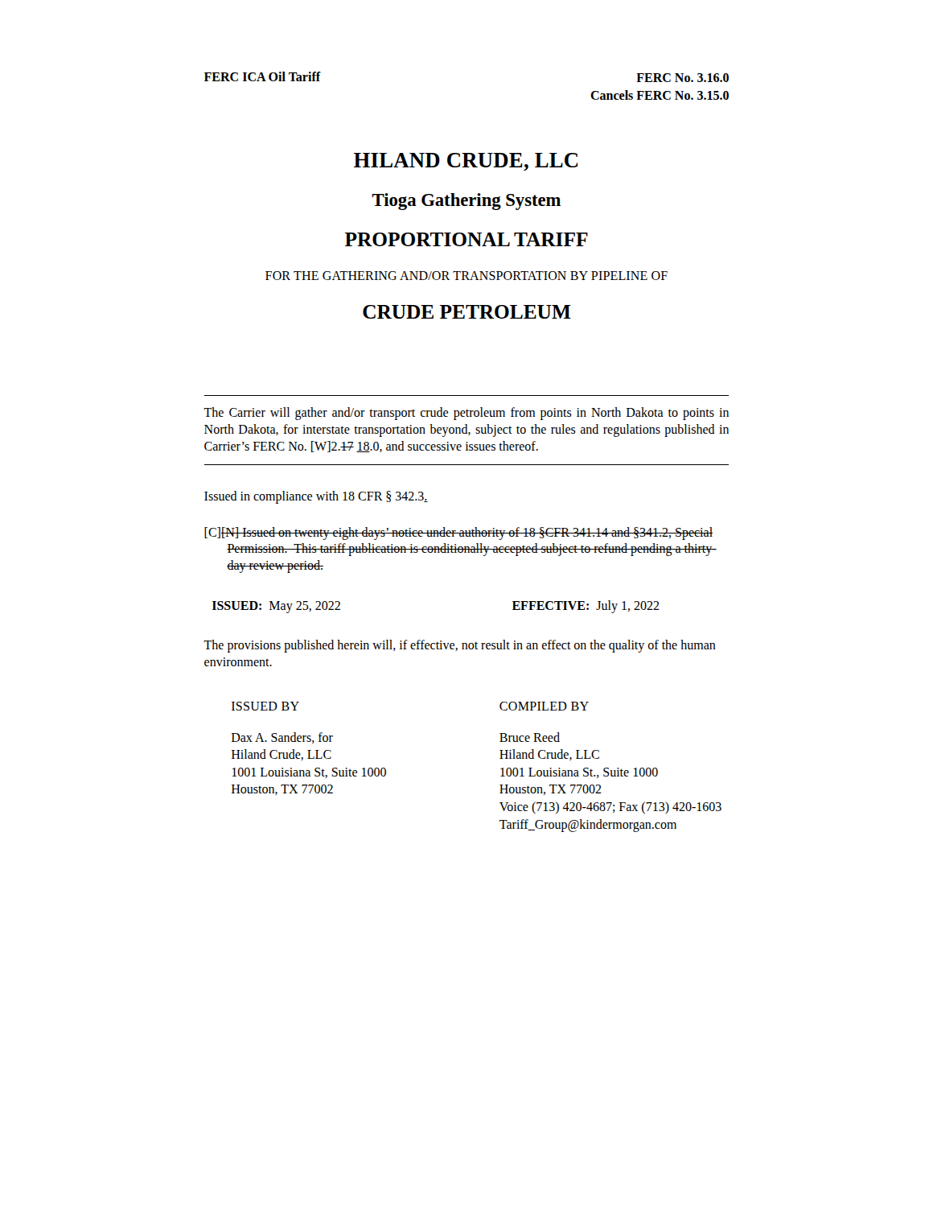FERC ICA Oil Tariff
FERC No. 3.16.0
Cancels FERC No. 3.15.0
HILAND CRUDE, LLC
Tioga Gathering System
PROPORTIONAL TARIFF
FOR THE GATHERING AND/OR TRANSPORTATION BY PIPELINE OF
CRUDE PETROLEUM
The Carrier will gather and/or transport crude petroleum from points in North Dakota to points in North Dakota, for interstate transportation beyond, subject to the rules and regulations published in Carrier’s FERC No. [W]2.17 18.0, and successive issues thereof.
Issued in compliance with 18 CFR § 342.3.
[C][N] Issued on twenty eight days’ notice under authority of 18 §CFR 341.14 and §341.2, Special Permission. This tariff publication is conditionally accepted subject to refund pending a thirty-day review period.
ISSUED: May 25, 2022
EFFECTIVE: July 1, 2022
The provisions published herein will, if effective, not result in an effect on the quality of the human environment.
ISSUED BY
Dax A. Sanders, for
Hiland Crude, LLC
1001 Louisiana St, Suite 1000
Houston, TX 77002
COMPILED BY
Bruce Reed
Hiland Crude, LLC
1001 Louisiana St., Suite 1000
Houston, TX 77002
Voice (713) 420-4687; Fax (713) 420-1603
Tariff_Group@kindermorgan.com